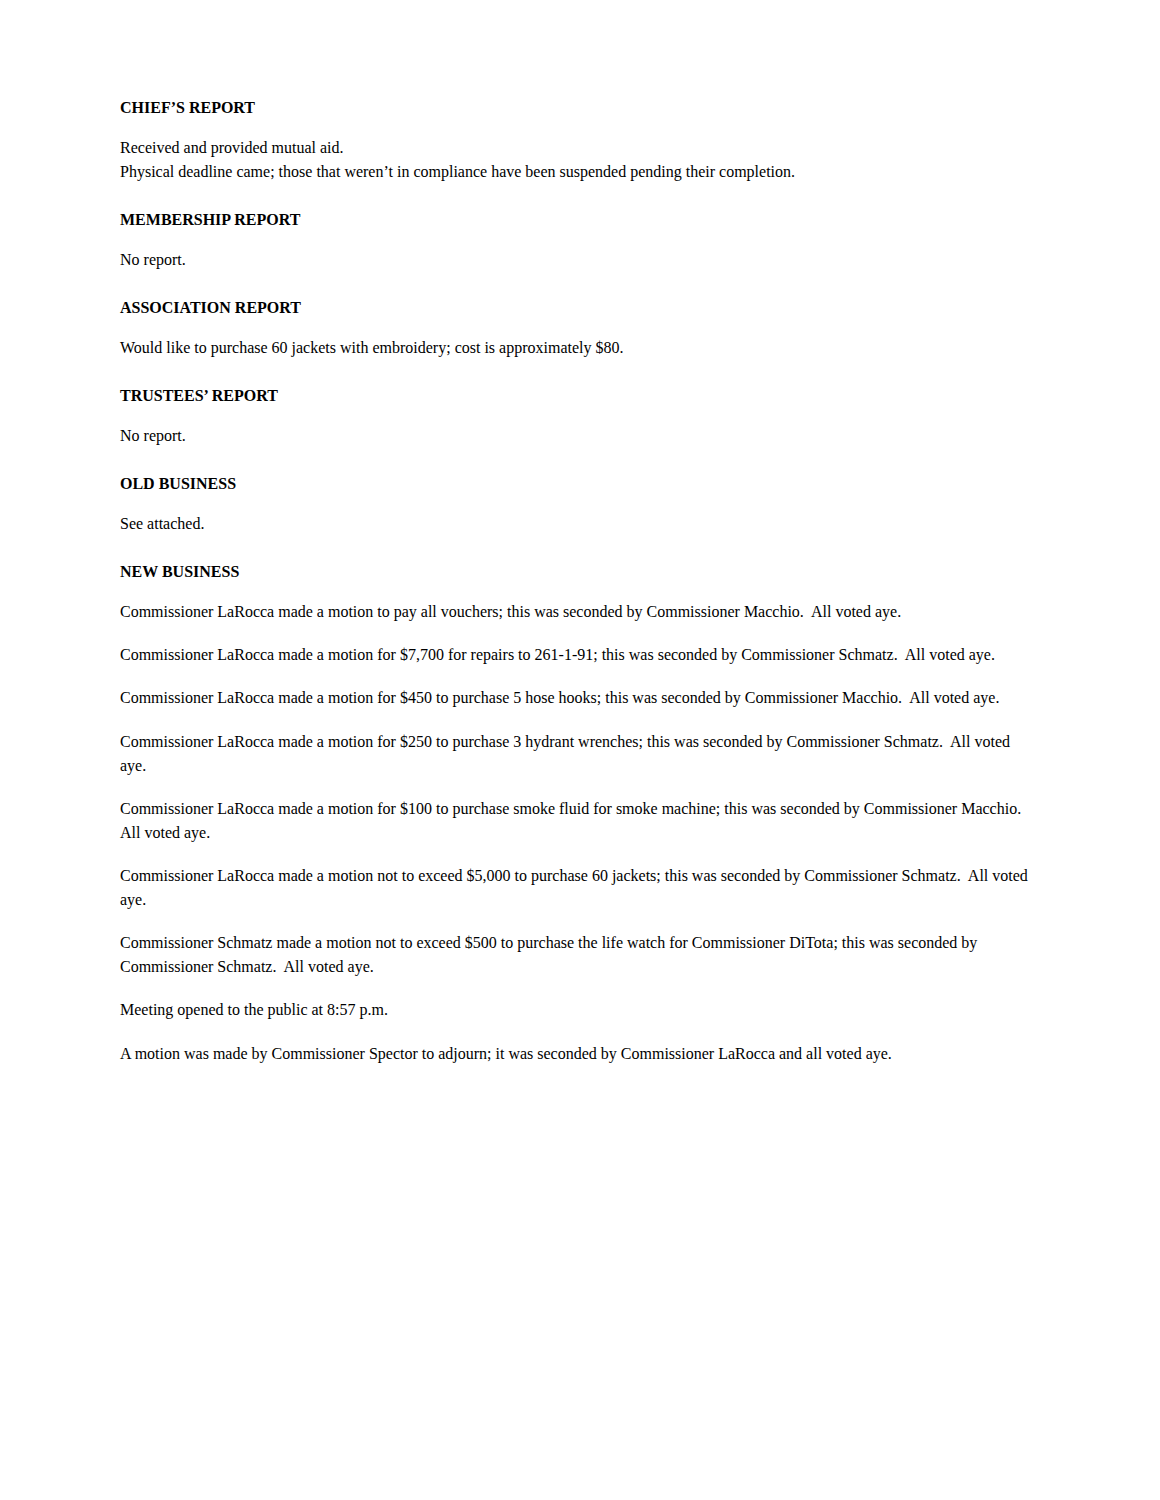Chief’s Report
Received and provided mutual aid.
Physical deadline came; those that weren’t in compliance have been suspended pending their completion.
Membership Report
No report.
Association Report
Would like to purchase 60 jackets with embroidery; cost is approximately $80.
Trustees’ Report
No report.
Old Business
See attached.
New Business
Commissioner LaRocca made a motion to pay all vouchers; this was seconded by Commissioner Macchio. All voted aye.
Commissioner LaRocca made a motion for $7,700 for repairs to 261-1-91; this was seconded by Commissioner Schmatz. All voted aye.
Commissioner LaRocca made a motion for $450 to purchase 5 hose hooks; this was seconded by Commissioner Macchio. All voted aye.
Commissioner LaRocca made a motion for $250 to purchase 3 hydrant wrenches; this was seconded by Commissioner Schmatz. All voted aye.
Commissioner LaRocca made a motion for $100 to purchase smoke fluid for smoke machine; this was seconded by Commissioner Macchio. All voted aye.
Commissioner LaRocca made a motion not to exceed $5,000 to purchase 60 jackets; this was seconded by Commissioner Schmatz. All voted aye.
Commissioner Schmatz made a motion not to exceed $500 to purchase the life watch for Commissioner DiTota; this was seconded by Commissioner Schmatz. All voted aye.
Meeting opened to the public at 8:57 p.m.
A motion was made by Commissioner Spector to adjourn; it was seconded by Commissioner LaRocca and all voted aye.